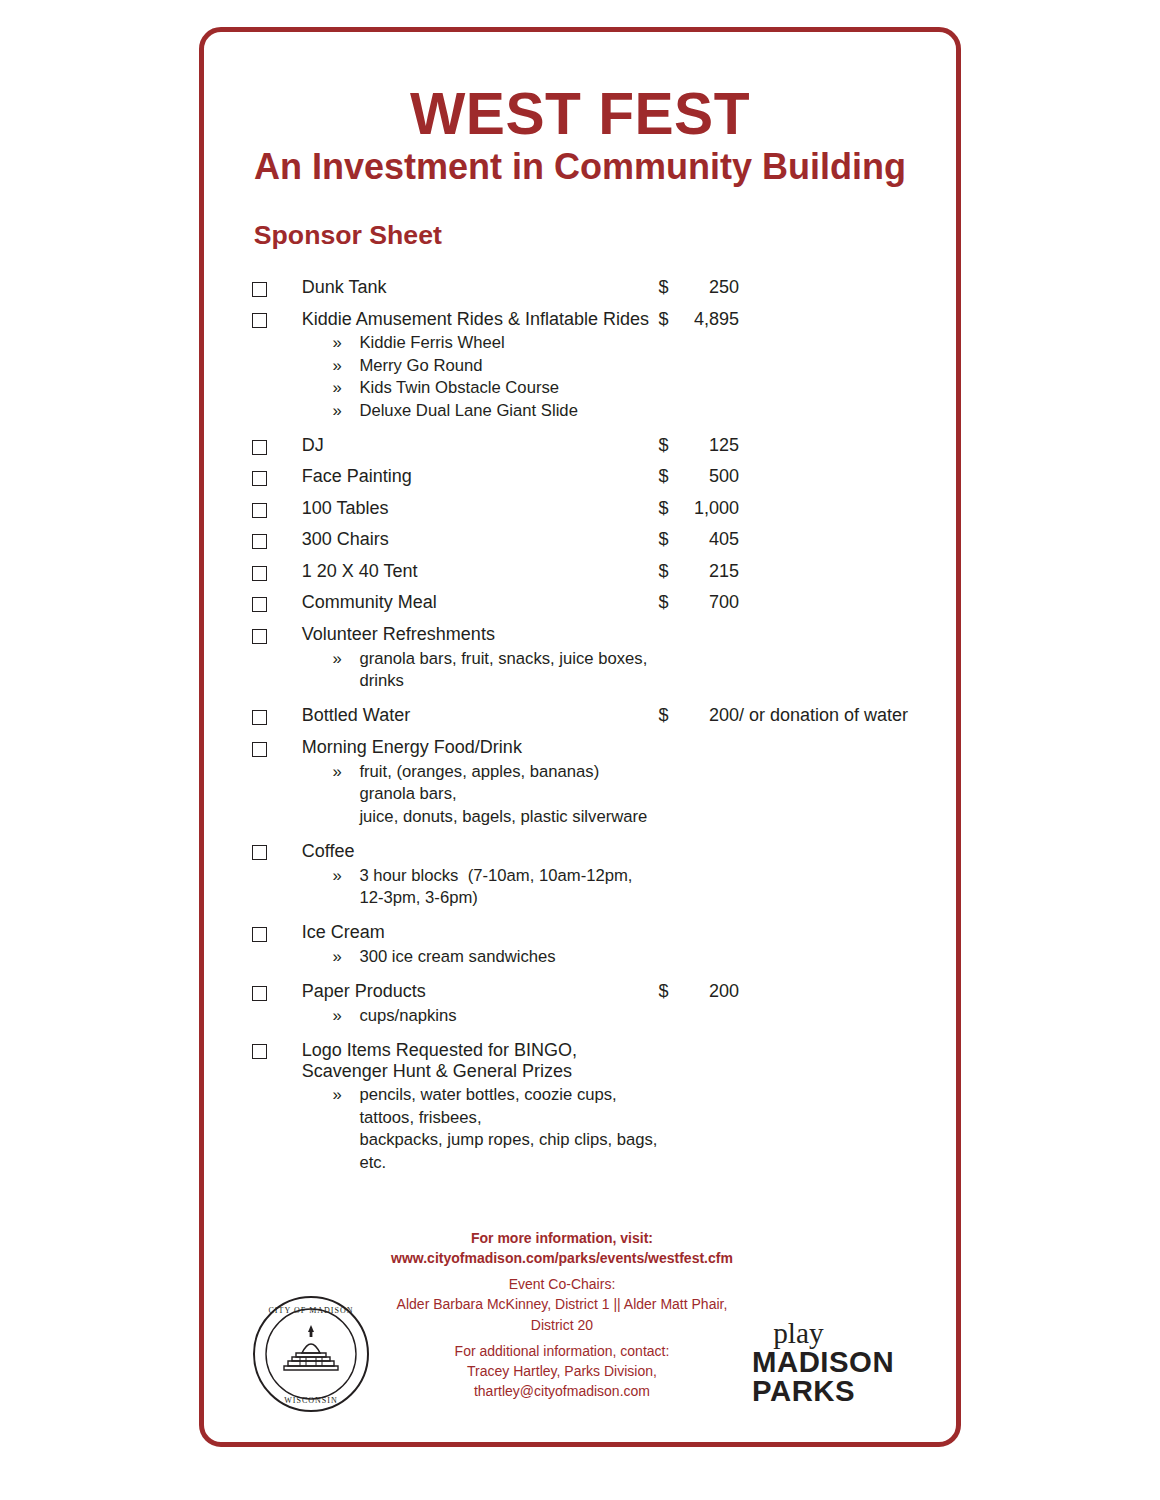WEST FEST
An Investment in Community Building
Sponsor Sheet
| | Dunk Tank | $ 250 |
| | Kiddie Amusement Rides & Inflatable Rides Kiddie Ferris Wheel Merry Go Round Kids Twin Obstacle Course Deluxe Dual Lane Giant Slide | $ 4,895 |
| | DJ | $ 125 |
| | Face Painting | $ 500 |
| | 100 Tables | $ 1,000 |
| | 300 Chairs | $ 405 |
| | 1 20 X 40 Tent | $ 215 |
| | Community Meal | $ 700 |
| | Volunteer Refreshments granola bars, fruit, snacks, juice boxes, drinks | |
| | Bottled Water | $ 200 / or donation of water |
| | Morning Energy Food/Drink fruit, (oranges, apples, bananas) granola bars, juice, donuts, bagels, plastic silverware | |
| | Coffee 3 hour blocks (7-10am, 10am-12pm, 12-3pm, 3-6pm) | |
| | Ice Cream 300 ice cream sandwiches | |
| | Paper Products cups/napkins | $ 200 |
| | Logo Items Requested for BINGO, Scavenger Hunt & General Prizes pencils, water bottles, coozie cups, tattoos, frisbees, backpacks, jump ropes, chip clips, bags, etc. | |
CITY OF MADISON WISCONSIN
For more information, visit:
www.cityofmadison.com/parks/events/westfest.cfm
Event Co-Chairs:
Alder Barbara McKinney, District 1 || Alder Matt Phair, District 20
For additional information, contact:
Tracey Hartley, Parks Division, thartley@cityofmadison.com
play
MADISON
PARKS